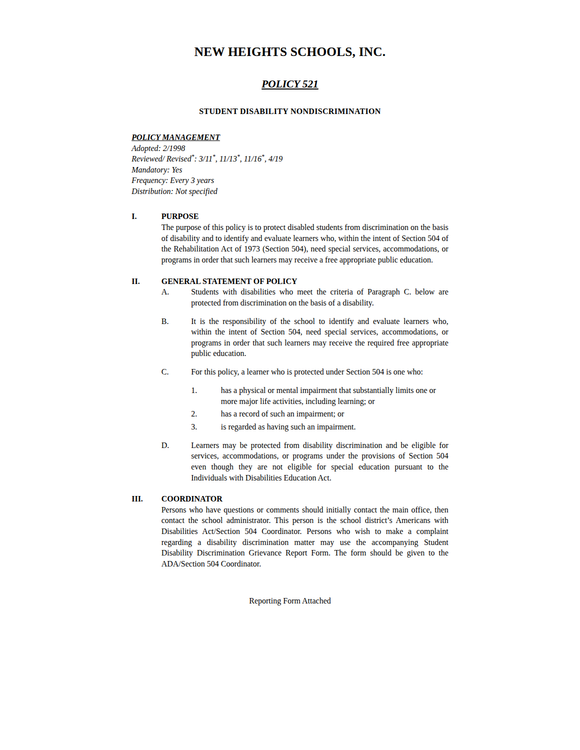NEW HEIGHTS SCHOOLS, INC.
POLICY 521
Student Disability Nondiscrimination
POLICY MANAGEMENT
Adopted: 2/1998
Reviewed/ Revised*: 3/11*, 11/13*, 11/16*, 4/19
Mandatory: Yes
Frequency: Every 3 years
Distribution: Not specified
I. Purpose
The purpose of this policy is to protect disabled students from discrimination on the basis of disability and to identify and evaluate learners who, within the intent of Section 504 of the Rehabilitation Act of 1973 (Section 504), need special services, accommodations, or programs in order that such learners may receive a free appropriate public education.
II. General Statement of Policy
A. Students with disabilities who meet the criteria of Paragraph C. below are protected from discrimination on the basis of a disability.
B. It is the responsibility of the school to identify and evaluate learners who, within the intent of Section 504, need special services, accommodations, or programs in order that such learners may receive the required free appropriate public education.
C. For this policy, a learner who is protected under Section 504 is one who:
1. has a physical or mental impairment that substantially limits one or more major life activities, including learning; or
2. has a record of such an impairment; or
3. is regarded as having such an impairment.
D. Learners may be protected from disability discrimination and be eligible for services, accommodations, or programs under the provisions of Section 504 even though they are not eligible for special education pursuant to the Individuals with Disabilities Education Act.
III. Coordinator
Persons who have questions or comments should initially contact the main office, then contact the school administrator. This person is the school district’s Americans with Disabilities Act/Section 504 Coordinator. Persons who wish to make a complaint regarding a disability discrimination matter may use the accompanying Student Disability Discrimination Grievance Report Form. The form should be given to the ADA/Section 504 Coordinator.
Reporting Form Attached